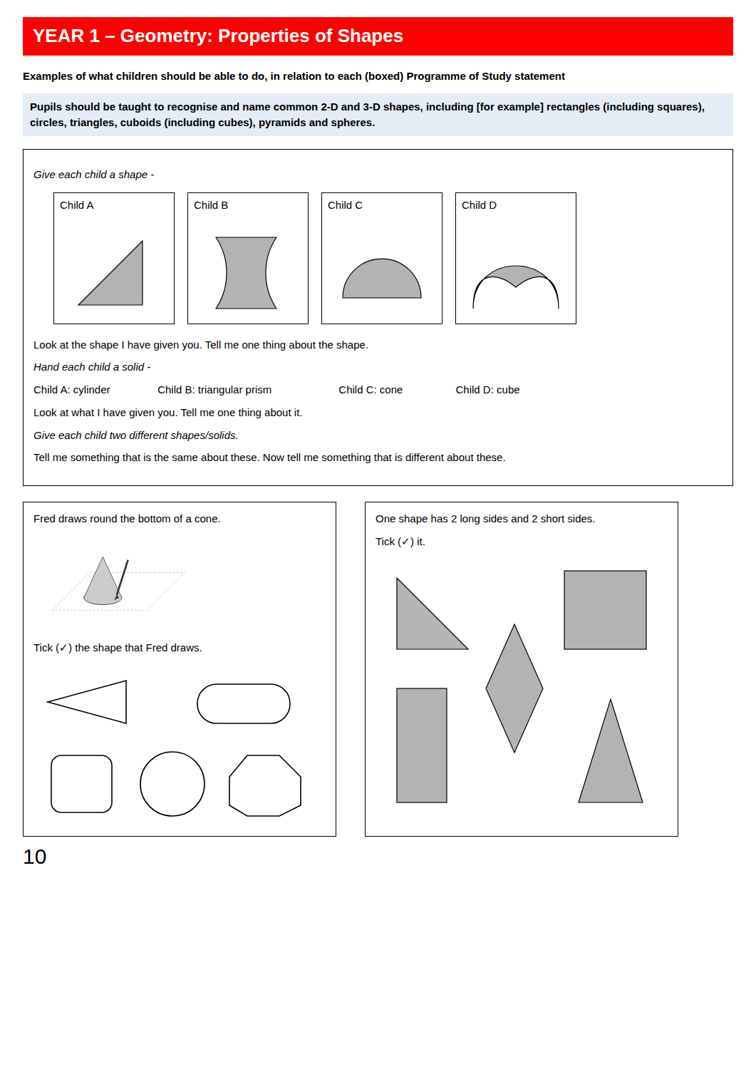YEAR 1 – Geometry: Properties of Shapes
Examples of what children should be able to do, in relation to each (boxed) Programme of Study statement
Pupils should be taught to recognise and name common 2-D and 3-D shapes, including [for example] rectangles (including squares), circles, triangles, cuboids (including cubes), pyramids and spheres.
Give each child a shape -
Child A
Child B
Child C
Child D
Look at the shape I have given you. Tell me one thing about the shape.
Hand each child a solid -
Child A: cylinder Child B: triangular prism Child C: cone Child D: cube
Look at what I have given you. Tell me one thing about it.
Give each child two different shapes/solids.
Tell me something that is the same about these. Now tell me something that is different about these.
Fred draws round the bottom of a cone.
Tick (✓) the shape that Fred draws.
One shape has 2 long sides and 2 short sides.
Tick (✓) it.
10